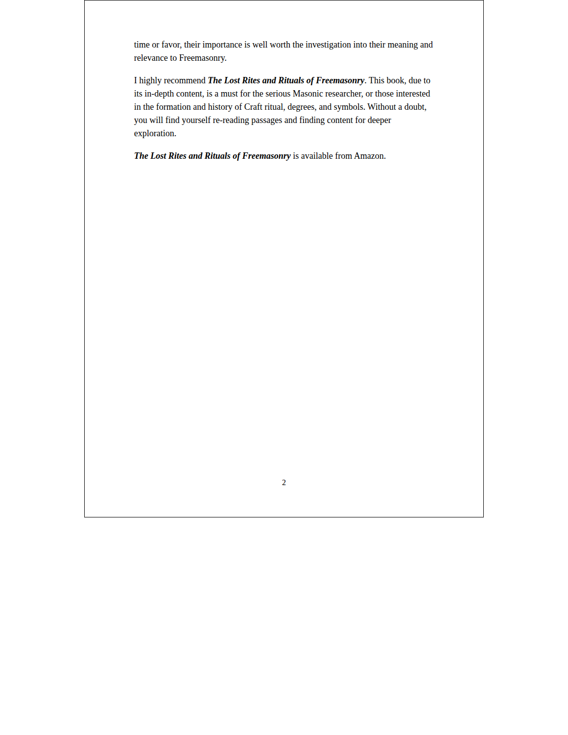time or favor, their importance is well worth the investigation into their meaning and relevance to Freemasonry.
I highly recommend The Lost Rites and Rituals of Freemasonry. This book, due to its in-depth content, is a must for the serious Masonic researcher, or those interested in the formation and history of Craft ritual, degrees, and symbols. Without a doubt, you will find yourself re-reading passages and finding content for deeper exploration.
The Lost Rites and Rituals of Freemasonry is available from Amazon.
2